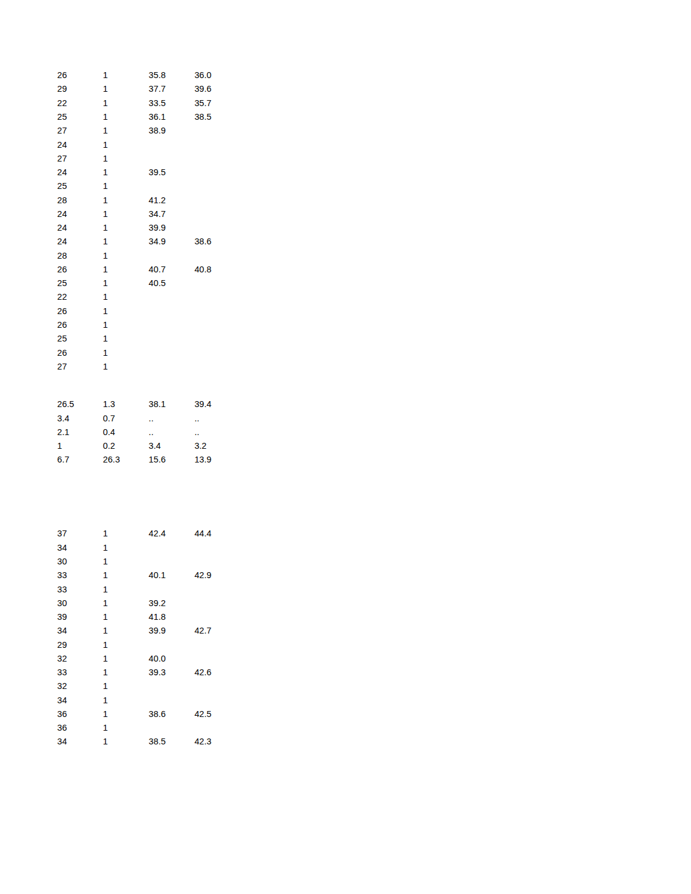| 26 | 1 | 35.8 | 36.0 |
| 29 | 1 | 37.7 | 39.6 |
| 22 | 1 | 33.5 | 35.7 |
| 25 | 1 | 36.1 | 38.5 |
| 27 | 1 | 38.9 | |
| 24 | 1 | | |
| 27 | 1 | | |
| 24 | 1 | 39.5 | |
| 25 | 1 | | |
| 28 | 1 | 41.2 | |
| 24 | 1 | 34.7 | |
| 24 | 1 | 39.9 | |
| 24 | 1 | 34.9 | 38.6 |
| 28 | 1 | | |
| 26 | 1 | 40.7 | 40.8 |
| 25 | 1 | 40.5 | |
| 22 | 1 | | |
| 26 | 1 | | |
| 26 | 1 | | |
| 25 | 1 | | |
| 26 | 1 | | |
| 27 | 1 | | |
| 26.5 | 1.3 | 38.1 | 39.4 |
| 3.4 | 0.7 | .. | .. |
| 2.1 | 0.4 | .. | .. |
| 1 | 0.2 | 3.4 | 3.2 |
| 6.7 | 26.3 | 15.6 | 13.9 |
| 37 | 1 | 42.4 | 44.4 |
| 34 | 1 | | |
| 30 | 1 | | |
| 33 | 1 | 40.1 | 42.9 |
| 33 | 1 | | |
| 30 | 1 | 39.2 | |
| 39 | 1 | 41.8 | |
| 34 | 1 | 39.9 | 42.7 |
| 29 | 1 | | |
| 32 | 1 | 40.0 | |
| 33 | 1 | 39.3 | 42.6 |
| 32 | 1 | | |
| 34 | 1 | | |
| 36 | 1 | 38.6 | 42.5 |
| 36 | 1 | | |
| 34 | 1 | 38.5 | 42.3 |